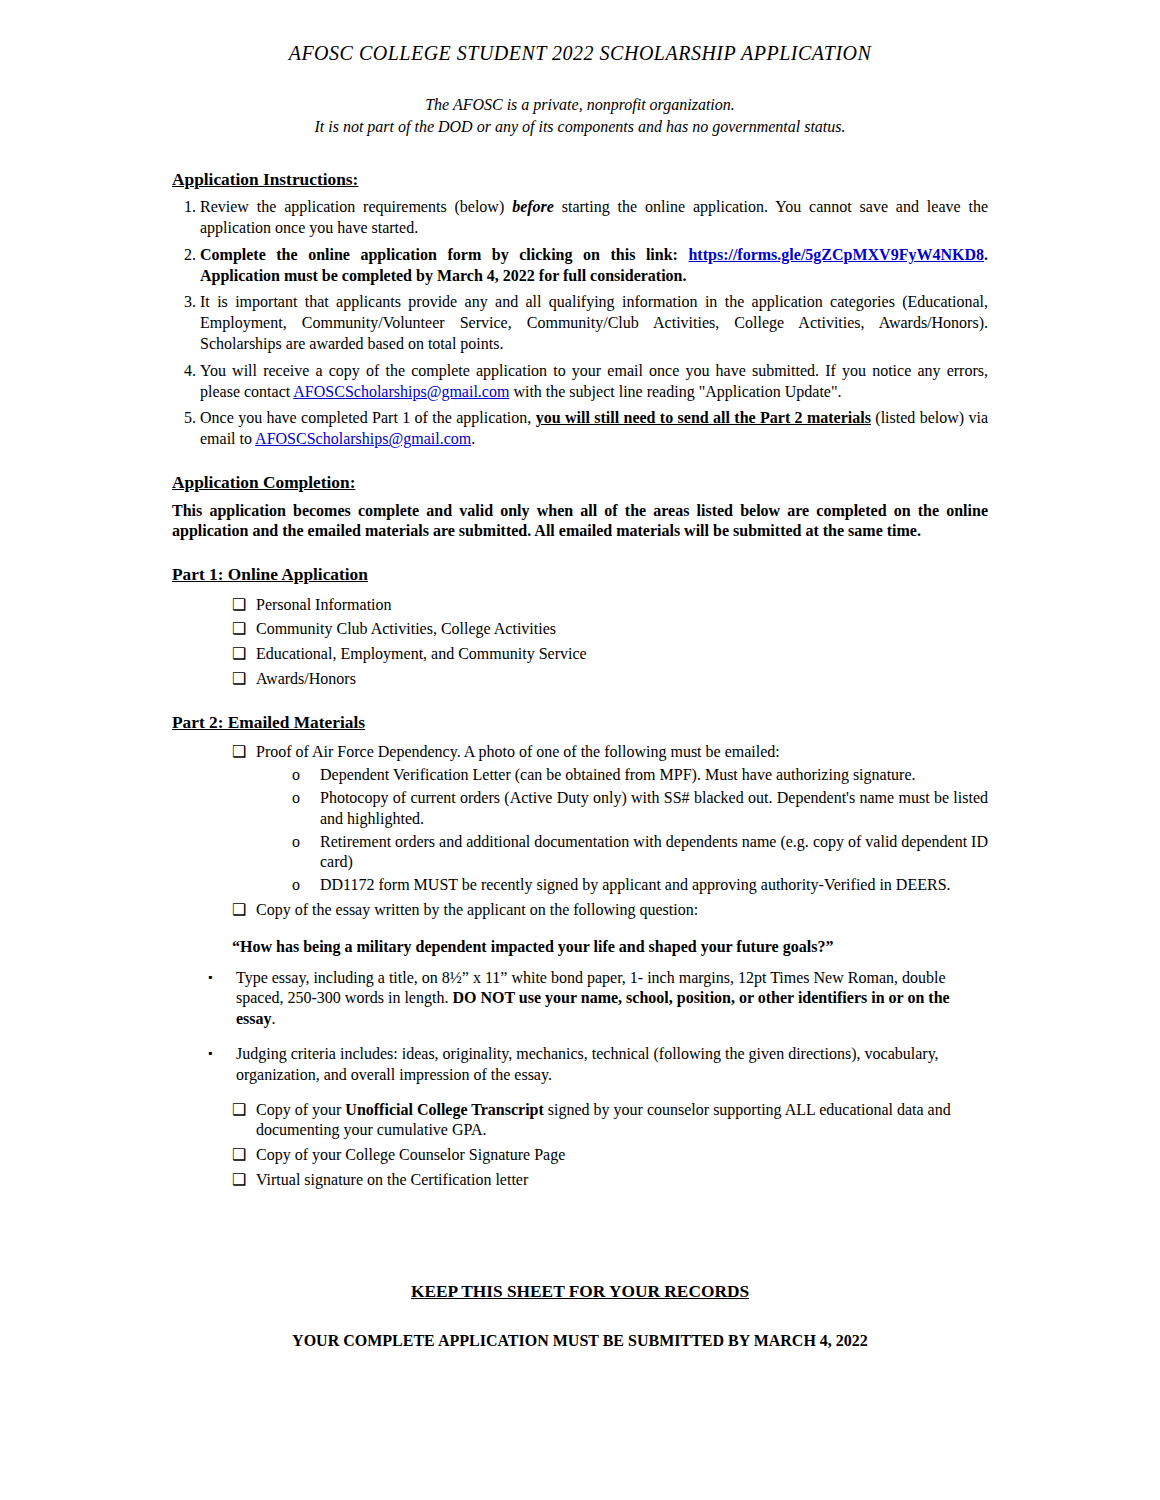AFOSC COLLEGE STUDENT 2022 SCHOLARSHIP APPLICATION
The AFOSC is a private, nonprofit organization.
It is not part of the DOD or any of its components and has no governmental status.
Application Instructions:
Review the application requirements (below) before starting the online application. You cannot save and leave the application once you have started.
Complete the online application form by clicking on this link: https://forms.gle/5gZCpMXV9FyW4NKD8. Application must be completed by March 4, 2022 for full consideration.
It is important that applicants provide any and all qualifying information in the application categories (Educational, Employment, Community/Volunteer Service, Community/Club Activities, College Activities, Awards/Honors). Scholarships are awarded based on total points.
You will receive a copy of the complete application to your email once you have submitted. If you notice any errors, please contact AFOSCScholarships@gmail.com with the subject line reading "Application Update".
Once you have completed Part 1 of the application, you will still need to send all the Part 2 materials (listed below) via email to AFOSCScholarships@gmail.com.
Application Completion:
This application becomes complete and valid only when all of the areas listed below are completed on the online application and the emailed materials are submitted. All emailed materials will be submitted at the same time.
Part 1: Online Application
Personal Information
Community Club Activities, College Activities
Educational, Employment, and Community Service
Awards/Honors
Part 2: Emailed Materials
Proof of Air Force Dependency. A photo of one of the following must be emailed:
Dependent Verification Letter (can be obtained from MPF). Must have authorizing signature.
Photocopy of current orders (Active Duty only) with SS# blacked out. Dependent's name must be listed and highlighted.
Retirement orders and additional documentation with dependents name (e.g. copy of valid dependent ID card)
DD1172 form MUST be recently signed by applicant and approving authority-Verified in DEERS.
Copy of the essay written by the applicant on the following question:
“How has being a military dependent impacted your life and shaped your future goals?”
Type essay, including a title, on 8½” x 11” white bond paper, 1- inch margins, 12pt Times New Roman, double spaced, 250-300 words in length. DO NOT use your name, school, position, or other identifiers in or on the essay.
Judging criteria includes: ideas, originality, mechanics, technical (following the given directions), vocabulary, organization, and overall impression of the essay.
Copy of your Unofficial College Transcript signed by your counselor supporting ALL educational data and documenting your cumulative GPA.
Copy of your College Counselor Signature Page
Virtual signature on the Certification letter
KEEP THIS SHEET FOR YOUR RECORDS
YOUR COMPLETE APPLICATION MUST BE SUBMITTED BY MARCH 4, 2022